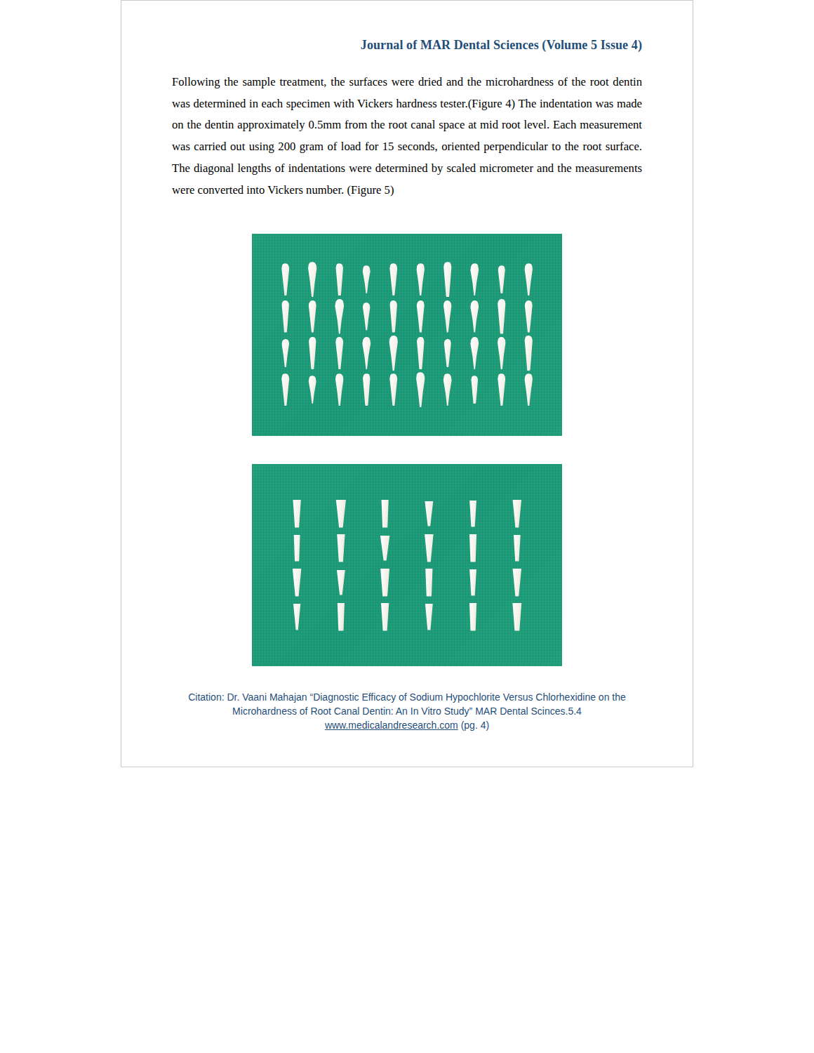Journal of MAR Dental Sciences (Volume 5 Issue 4)
Following the sample treatment, the surfaces were dried and the microhardness of the root dentin was determined in each specimen with Vickers hardness tester.(Figure 4) The indentation was made on the dentin approximately 0.5mm from the root canal space at mid root level. Each measurement was carried out using 200 gram of load for 15 seconds, oriented perpendicular to the root surface. The diagonal lengths of indentations were determined by scaled micrometer and the measurements were converted into Vickers number. (Figure 5)
Citation: Dr. Vaani Mahajan “Diagnostic Efficacy of Sodium Hypochlorite Versus Chlorhexidine on the Microhardness of Root Canal Dentin: An In Vitro Study” MAR Dental Scinces.5.4
www.medicalandresearch.com (pg. 4)